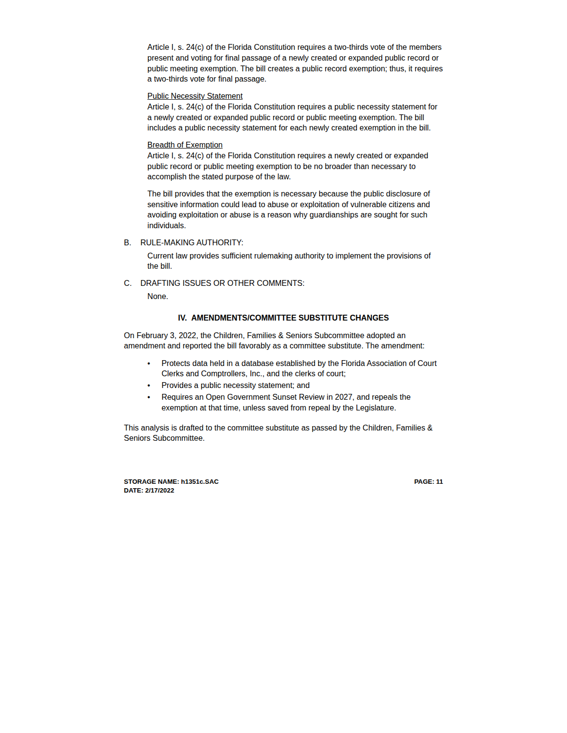Article I, s. 24(c) of the Florida Constitution requires a two-thirds vote of the members present and voting for final passage of a newly created or expanded public record or public meeting exemption. The bill creates a public record exemption; thus, it requires a two-thirds vote for final passage.
Public Necessity Statement
Article I, s. 24(c) of the Florida Constitution requires a public necessity statement for a newly created or expanded public record or public meeting exemption. The bill includes a public necessity statement for each newly created exemption in the bill.
Breadth of Exemption
Article I, s. 24(c) of the Florida Constitution requires a newly created or expanded public record or public meeting exemption to be no broader than necessary to accomplish the stated purpose of the law.
The bill provides that the exemption is necessary because the public disclosure of sensitive information could lead to abuse or exploitation of vulnerable citizens and avoiding exploitation or abuse is a reason why guardianships are sought for such individuals.
B.
RULE-MAKING AUTHORITY:
Current law provides sufficient rulemaking authority to implement the provisions of the bill.
C.
DRAFTING ISSUES OR OTHER COMMENTS:
None.
IV. AMENDMENTS/COMMITTEE SUBSTITUTE CHANGES
On February 3, 2022, the Children, Families & Seniors Subcommittee adopted an amendment and reported the bill favorably as a committee substitute. The amendment:
•
Protects data held in a database established by the Florida Association of Court Clerks and Comptrollers, Inc., and the clerks of court;
•
Provides a public necessity statement; and
•
Requires an Open Government Sunset Review in 2027, and repeals the exemption at that time, unless saved from repeal by the Legislature.
This analysis is drafted to the committee substitute as passed by the Children, Families & Seniors Subcommittee.
STORAGE NAME: h1351c.SAC
DATE: 2/17/2022
PAGE: 11